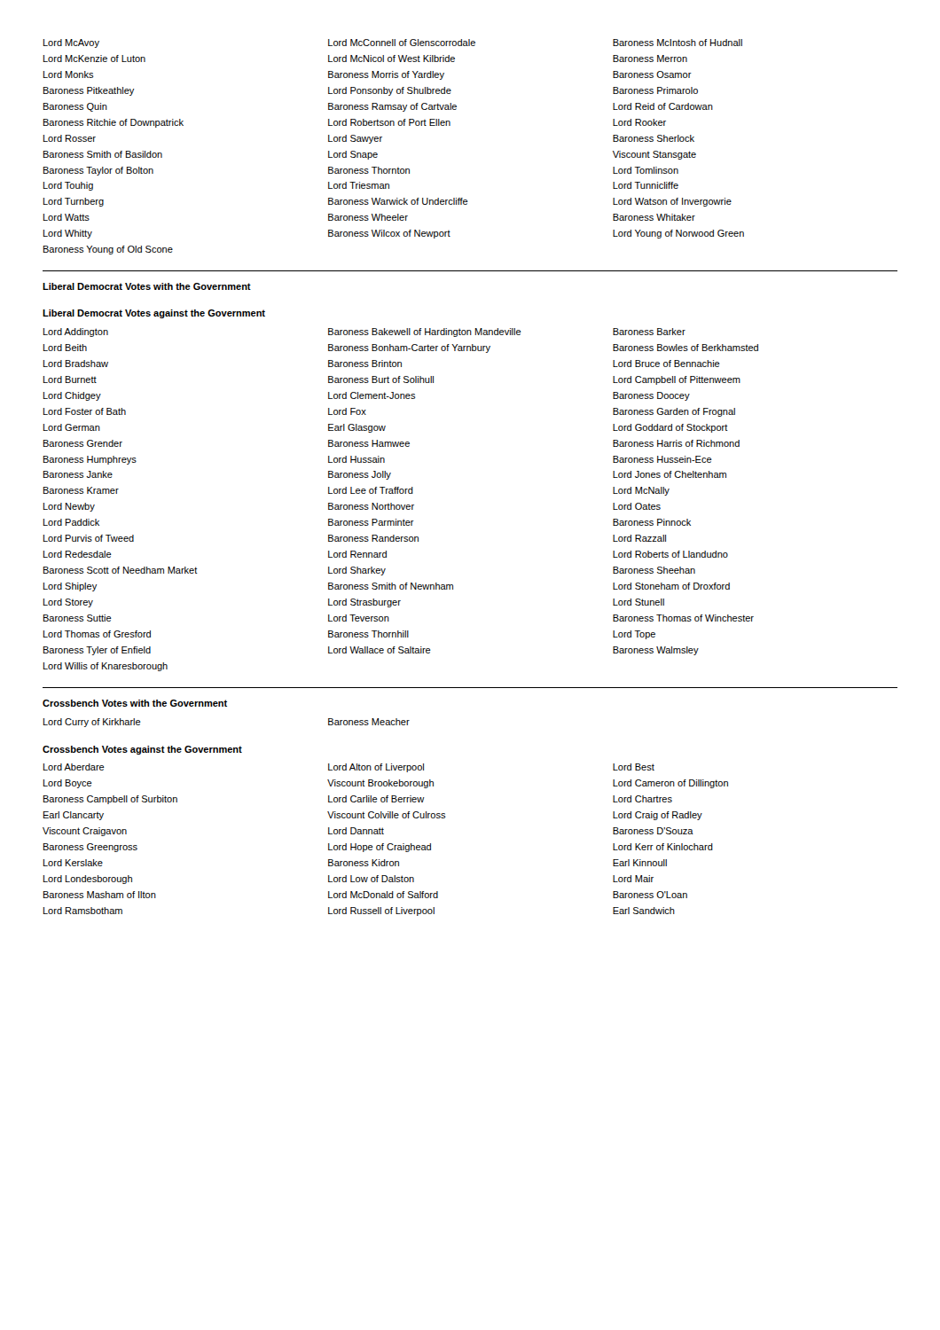| Lord McAvoy | Lord McConnell of Glenscorrodale | Baroness McIntosh of Hudnall |
| Lord McKenzie of Luton | Lord McNicol of West Kilbride | Baroness Merron |
| Lord Monks | Baroness Morris of Yardley | Baroness Osamor |
| Baroness Pitkeathley | Lord Ponsonby of Shulbrede | Baroness Primarolo |
| Baroness Quin | Baroness Ramsay of Cartvale | Lord Reid of Cardowan |
| Baroness Ritchie of Downpatrick | Lord Robertson of Port Ellen | Lord Rooker |
| Lord Rosser | Lord Sawyer | Baroness Sherlock |
| Baroness Smith of Basildon | Lord Snape | Viscount Stansgate |
| Baroness Taylor of Bolton | Baroness Thornton | Lord Tomlinson |
| Lord Touhig | Lord Triesman | Lord Tunnicliffe |
| Lord Turnberg | Baroness Warwick of Undercliffe | Lord Watson of Invergowrie |
| Lord Watts | Baroness Wheeler | Baroness Whitaker |
| Lord Whitty | Baroness Wilcox of Newport | Lord Young of Norwood Green |
| Baroness Young of Old Scone | | |
Liberal Democrat Votes with the Government
Liberal Democrat Votes against the Government
| Lord Addington | Baroness Bakewell of Hardington Mandeville | Baroness Barker |
| Lord Beith | Baroness Bonham-Carter of Yarnbury | Baroness Bowles of Berkhamsted |
| Lord Bradshaw | Baroness Brinton | Lord Bruce of Bennachie |
| Lord Burnett | Baroness Burt of Solihull | Lord Campbell of Pittenweem |
| Lord Chidgey | Lord Clement-Jones | Baroness Doocey |
| Lord Foster of Bath | Lord Fox | Baroness Garden of Frognal |
| Lord German | Earl Glasgow | Lord Goddard of Stockport |
| Baroness Grender | Baroness Hamwee | Baroness Harris of Richmond |
| Baroness Humphreys | Lord Hussain | Baroness Hussein-Ece |
| Baroness Janke | Baroness Jolly | Lord Jones of Cheltenham |
| Baroness Kramer | Lord Lee of Trafford | Lord McNally |
| Lord Newby | Baroness Northover | Lord Oates |
| Lord Paddick | Baroness Parminter | Baroness Pinnock |
| Lord Purvis of Tweed | Baroness Randerson | Lord Razzall |
| Lord Redesdale | Lord Rennard | Lord Roberts of Llandudno |
| Baroness Scott of Needham Market | Lord Sharkey | Baroness Sheehan |
| Lord Shipley | Baroness Smith of Newnham | Lord Stoneham of Droxford |
| Lord Storey | Lord Strasburger | Lord Stunell |
| Baroness Suttie | Lord Teverson | Baroness Thomas of Winchester |
| Lord Thomas of Gresford | Baroness Thornhill | Lord Tope |
| Baroness Tyler of Enfield | Lord Wallace of Saltaire | Baroness Walmsley |
| Lord Willis of Knaresborough | | |
Crossbench Votes with the Government
| Lord Curry of Kirkharle | Baroness Meacher | |
Crossbench Votes against the Government
| Lord Aberdare | Lord Alton of Liverpool | Lord Best |
| Lord Boyce | Viscount Brookeborough | Lord Cameron of Dillington |
| Baroness Campbell of Surbiton | Lord Carlile of Berriew | Lord Chartres |
| Earl Clancarty | Viscount Colville of Culross | Lord Craig of Radley |
| Viscount Craigavon | Lord Dannatt | Baroness D'Souza |
| Baroness Greengross | Lord Hope of Craighead | Lord Kerr of Kinlochard |
| Lord Kerslake | Baroness Kidron | Earl Kinnoull |
| Lord Londesborough | Lord Low of Dalston | Lord Mair |
| Baroness Masham of Ilton | Lord McDonald of Salford | Baroness O'Loan |
| Lord Ramsbotham | Lord Russell of Liverpool | Earl Sandwich |